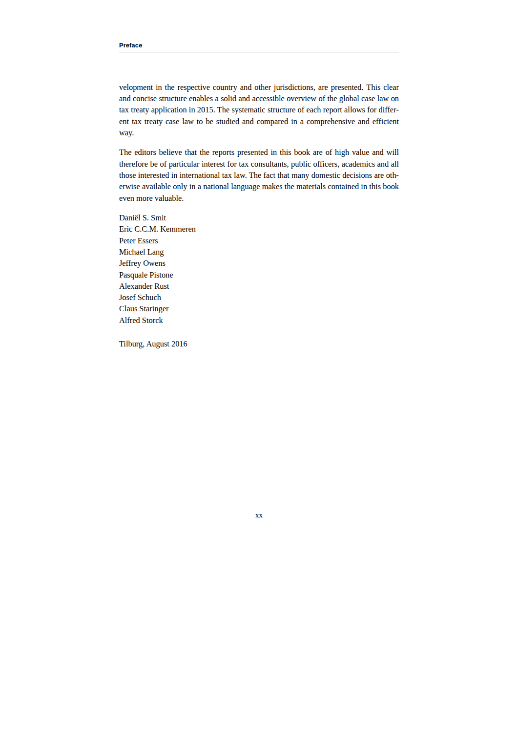Preface
velopment in the respective country and other jurisdictions, are presented. This clear and concise structure enables a solid and accessible overview of the global case law on tax treaty application in 2015. The systematic structure of each report allows for different tax treaty case law to be studied and compared in a comprehensive and efficient way.
The editors believe that the reports presented in this book are of high value and will therefore be of particular interest for tax consultants, public officers, academics and all those interested in international tax law. The fact that many domestic decisions are otherwise available only in a national language makes the materials contained in this book even more valuable.
Daniël S. Smit
Eric C.C.M. Kemmeren
Peter Essers
Michael Lang
Jeffrey Owens
Pasquale Pistone
Alexander Rust
Josef Schuch
Claus Staringer
Alfred Storck
Tilburg, August 2016
xx